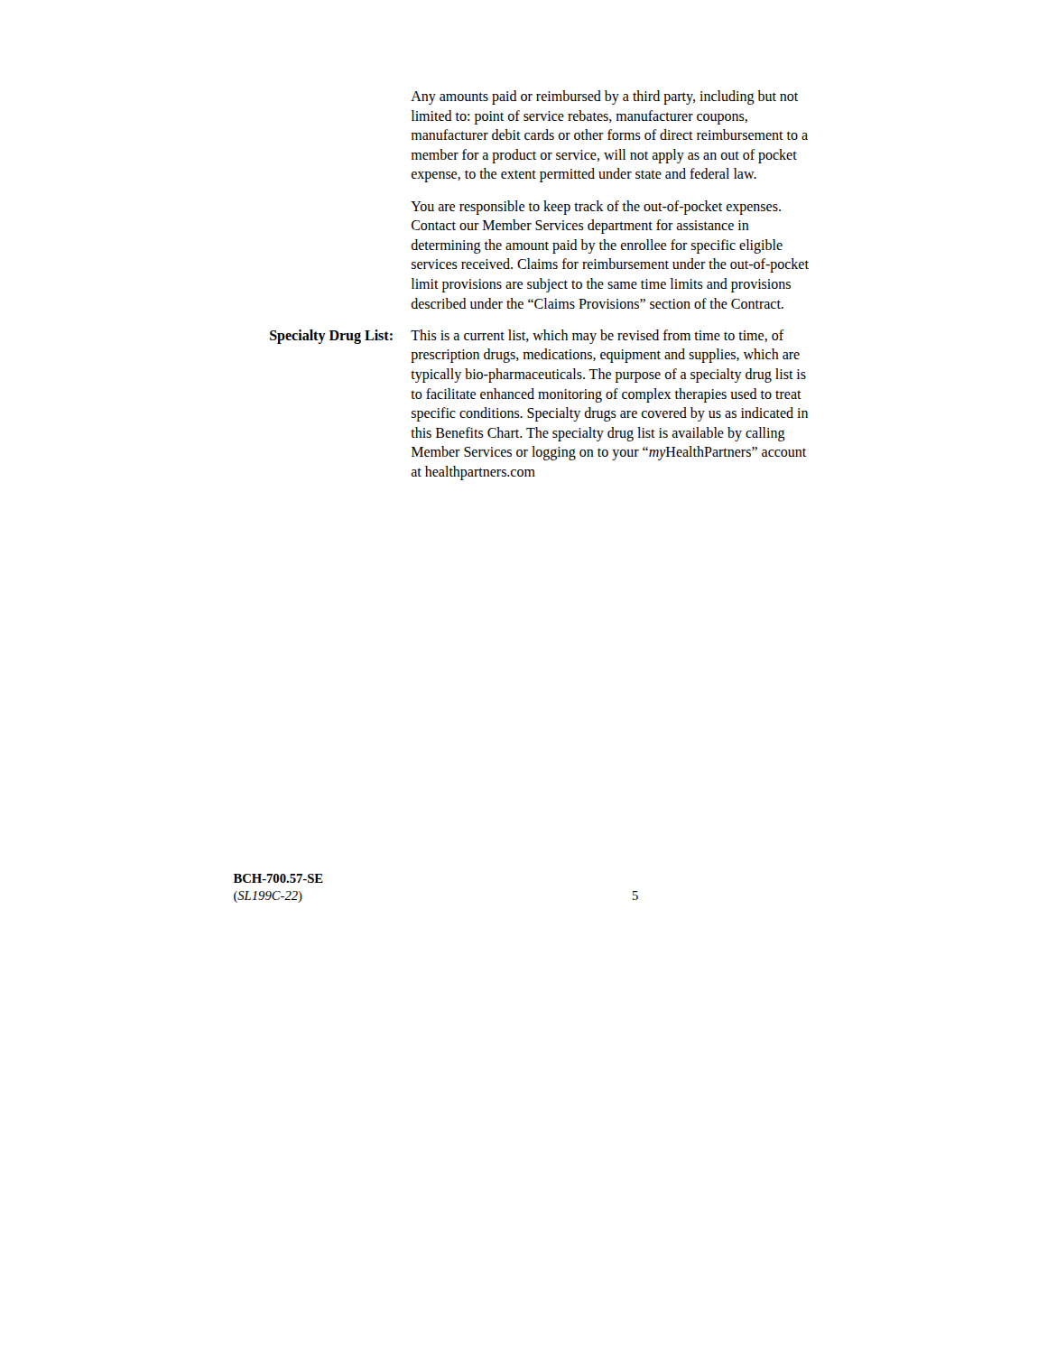Any amounts paid or reimbursed by a third party, including but not limited to: point of service rebates, manufacturer coupons, manufacturer debit cards or other forms of direct reimbursement to a member for a product or service, will not apply as an out of pocket expense, to the extent permitted under state and federal law.
You are responsible to keep track of the out-of-pocket expenses. Contact our Member Services department for assistance in determining the amount paid by the enrollee for specific eligible services received. Claims for reimbursement under the out-of-pocket limit provisions are subject to the same time limits and provisions described under the “Claims Provisions” section of the Contract.
Specialty Drug List:
This is a current list, which may be revised from time to time, of prescription drugs, medications, equipment and supplies, which are typically bio-pharmaceuticals. The purpose of a specialty drug list is to facilitate enhanced monitoring of complex therapies used to treat specific conditions. Specialty drugs are covered by us as indicated in this Benefits Chart. The specialty drug list is available by calling Member Services or logging on to your “my HealthPartners” account at healthpartners.com
BCH-700.57-SE
(SL199C-22) 5